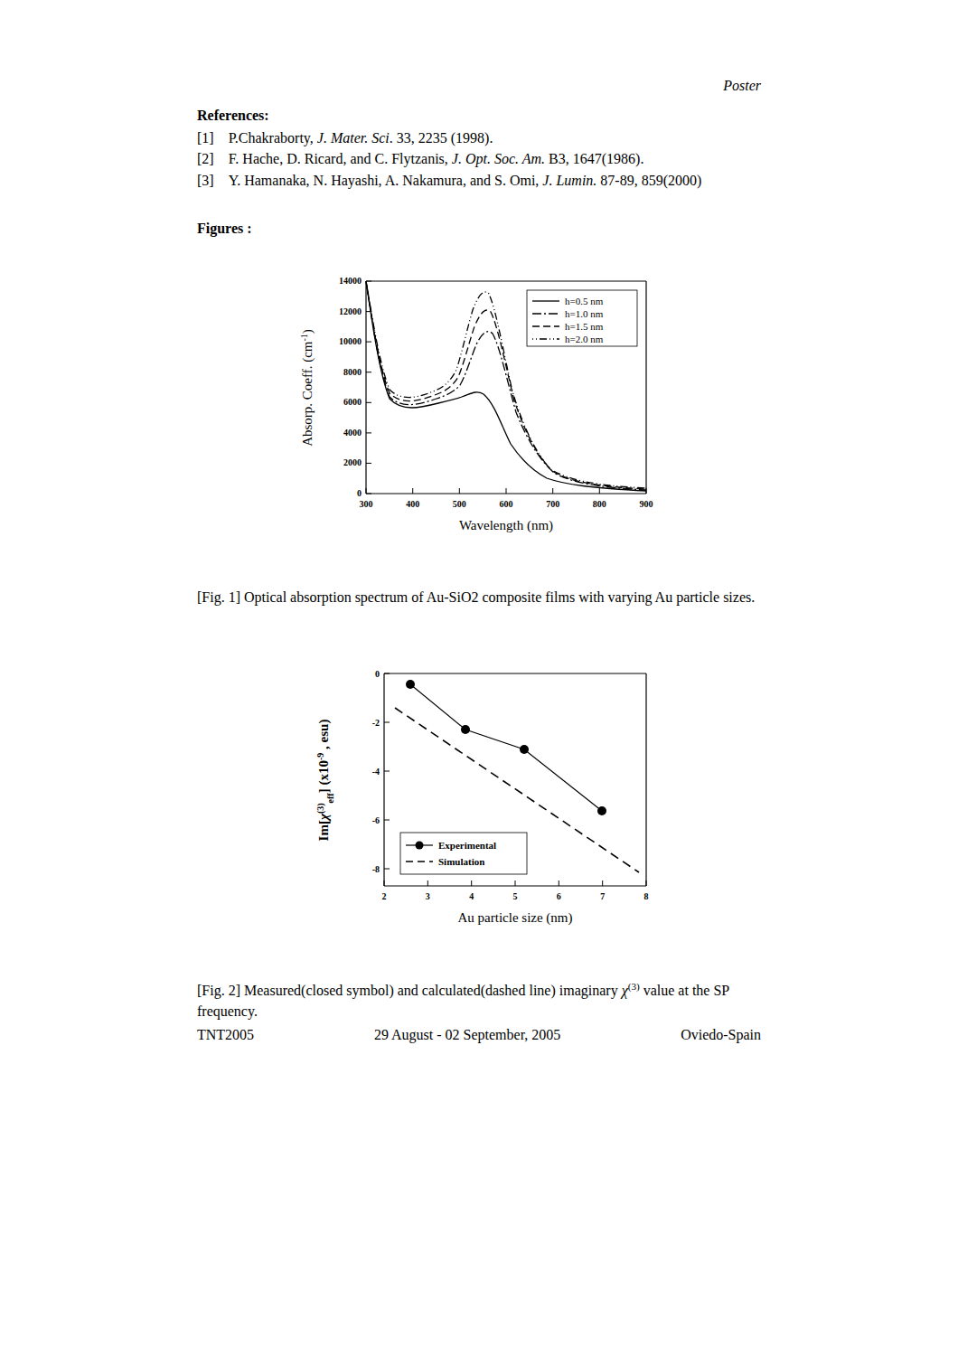Poster
References:
[1] P.Chakraborty, J. Mater. Sci. 33, 2235 (1998).
[2] F. Hache, D. Ricard, and C. Flytzanis, J. Opt. Soc. Am. B3, 1647(1986).
[3] Y. Hamanaka, N. Hayashi, A. Nakamura, and S. Omi, J. Lumin. 87-89, 859(2000)
Figures :
0 2000 4000 6000 8000 10000 12000 14000 300 400 500 600 700 800 900 Wavelength (nm) Absorp. Coeff. (cm-1) h=0.5 nm h=1.0 nm h=1.5 nm h=2.0 nm
[Fig. 1] Optical absorption spectrum of Au-SiO2 composite films with varying Au particle sizes.
0 -2 -4 -6 -8 2 3 4 5 6 7 8 Au particle size (nm) Im[χ(3)eff] (x10-9 , esu) Experimental Simulation
[Fig. 2] Measured(closed symbol) and calculated(dashed line) imaginary χ(3) value at the SP frequency.
TNT2005 29 August - 02 September, 2005 Oviedo-Spain